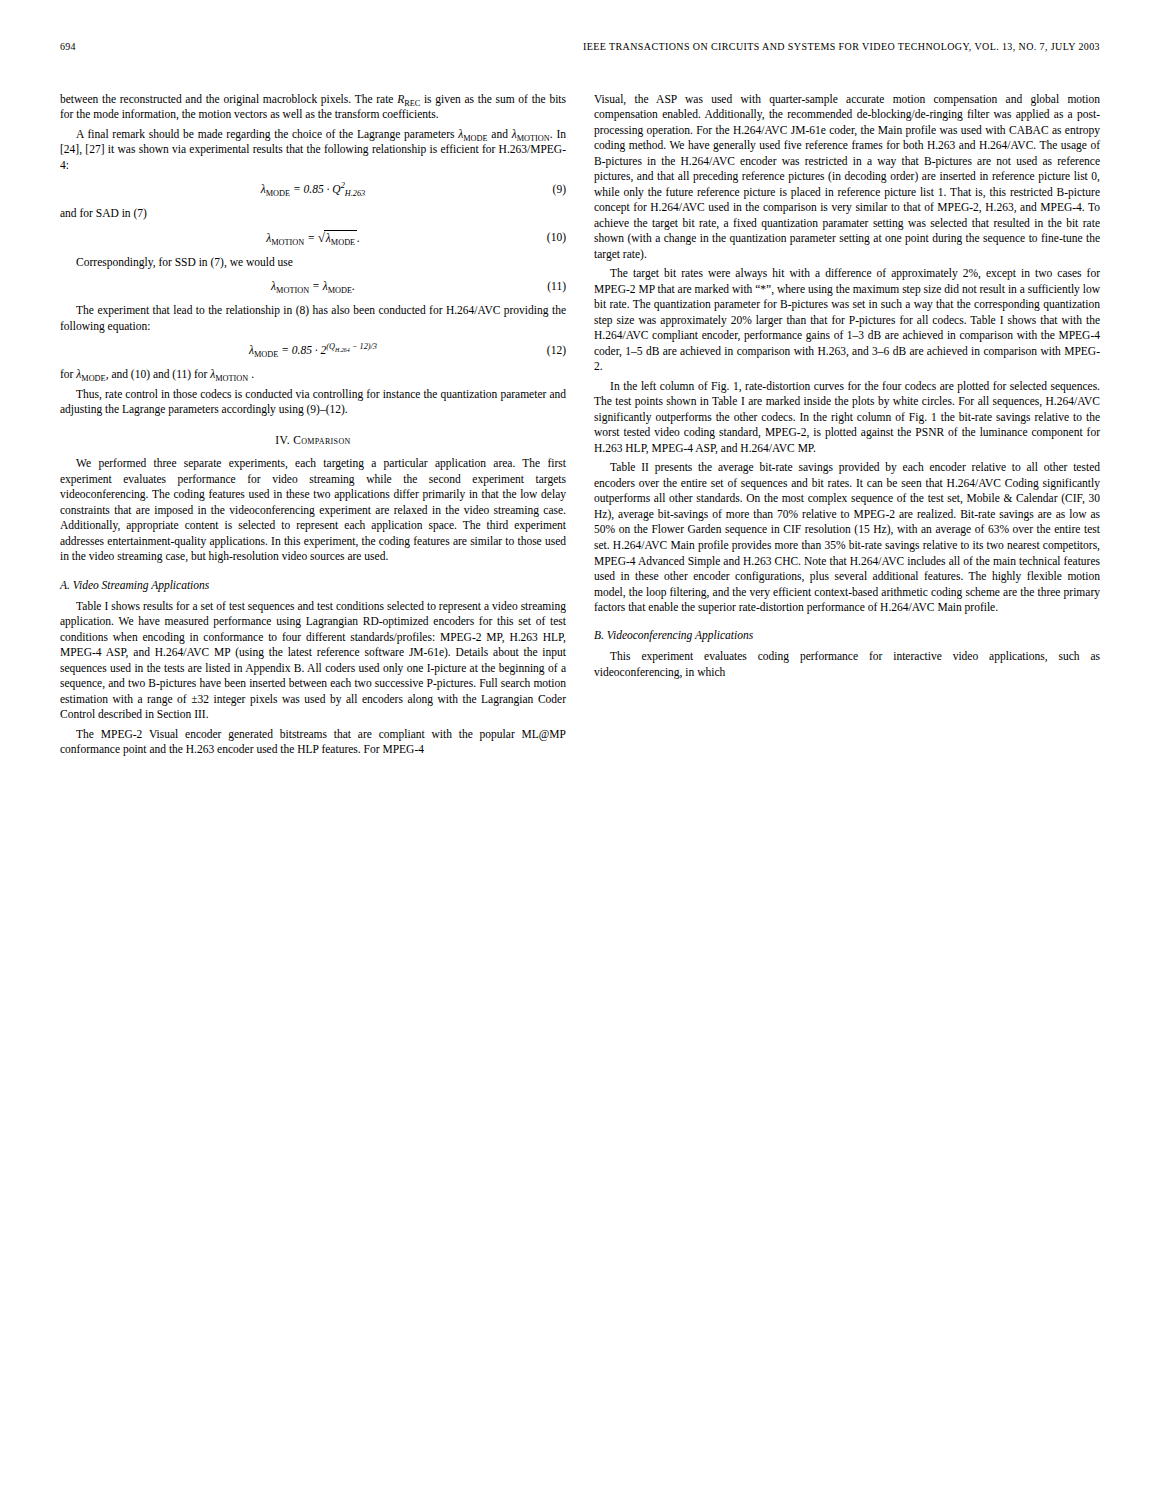694 IEEE TRANSACTIONS ON CIRCUITS AND SYSTEMS FOR VIDEO TECHNOLOGY, VOL. 13, NO. 7, JULY 2003
between the reconstructed and the original macroblock pixels. The rate RREC is given as the sum of the bits for the mode information, the motion vectors as well as the transform coefficients.
A final remark should be made regarding the choice of the Lagrange parameters λMODE and λMOTION. In [24], [27] it was shown via experimental results that the following relationship is efficient for H.263/MPEG-4:
λMODE = 0.85 · Q2H.263 (9)
and for SAD in (7)
λMOTION = λMODE. (10)
Correspondingly, for SSD in (7), we would use
λMOTION = λMODE. (11)
The experiment that lead to the relationship in (8) has also been conducted for H.264/AVC providing the following equation:
λMODE = 0.85 · 2(QH.264 − 12)/3 (12)
for λMODE, and (10) and (11) for λMOTION .
Thus, rate control in those codecs is conducted via controlling for instance the quantization parameter and adjusting the Lagrange parameters accordingly using (9)–(12).
IV. Comparison
We performed three separate experiments, each targeting a particular application area. The first experiment evaluates performance for video streaming while the second experiment targets videoconferencing. The coding features used in these two applications differ primarily in that the low delay constraints that are imposed in the videoconferencing experiment are relaxed in the video streaming case. Additionally, appropriate content is selected to represent each application space. The third experiment addresses entertainment-quality applications. In this experiment, the coding features are similar to those used in the video streaming case, but high-resolution video sources are used.
A. Video Streaming Applications
Table I shows results for a set of test sequences and test conditions selected to represent a video streaming application. We have measured performance using Lagrangian RD-optimized encoders for this set of test conditions when encoding in conformance to four different standards/profiles: MPEG-2 MP, H.263 HLP, MPEG-4 ASP, and H.264/AVC MP (using the latest reference software JM-61e). Details about the input sequences used in the tests are listed in Appendix B. All coders used only one I-picture at the beginning of a sequence, and two B-pictures have been inserted between each two successive P-pictures. Full search motion estimation with a range of ±32 integer pixels was used by all encoders along with the Lagrangian Coder Control described in Section III.
The MPEG-2 Visual encoder generated bitstreams that are compliant with the popular ML@MP conformance point and the H.263 encoder used the HLP features. For MPEG-4
Visual, the ASP was used with quarter-sample accurate motion compensation and global motion compensation enabled. Additionally, the recommended de-blocking/de-ringing filter was applied as a post-processing operation. For the H.264/AVC JM-61e coder, the Main profile was used with CABAC as entropy coding method. We have generally used five reference frames for both H.263 and H.264/AVC. The usage of B-pictures in the H.264/AVC encoder was restricted in a way that B-pictures are not used as reference pictures, and that all preceding reference pictures (in decoding order) are inserted in reference picture list 0, while only the future reference picture is placed in reference picture list 1. That is, this restricted B-picture concept for H.264/AVC used in the comparison is very similar to that of MPEG-2, H.263, and MPEG-4. To achieve the target bit rate, a fixed quantization paramater setting was selected that resulted in the bit rate shown (with a change in the quantization parameter setting at one point during the sequence to fine-tune the target rate).
The target bit rates were always hit with a difference of approximately 2%, except in two cases for MPEG-2 MP that are marked with “*”, where using the maximum step size did not result in a sufficiently low bit rate. The quantization parameter for B-pictures was set in such a way that the corresponding quantization step size was approximately 20% larger than that for P-pictures for all codecs. Table I shows that with the H.264/AVC compliant encoder, performance gains of 1–3 dB are achieved in comparison with the MPEG-4 coder, 1–5 dB are achieved in comparison with H.263, and 3–6 dB are achieved in comparison with MPEG-2.
In the left column of Fig. 1, rate-distortion curves for the four codecs are plotted for selected sequences. The test points shown in Table I are marked inside the plots by white circles. For all sequences, H.264/AVC significantly outperforms the other codecs. In the right column of Fig. 1 the bit-rate savings relative to the worst tested video coding standard, MPEG-2, is plotted against the PSNR of the luminance component for H.263 HLP, MPEG-4 ASP, and H.264/AVC MP.
Table II presents the average bit-rate savings provided by each encoder relative to all other tested encoders over the entire set of sequences and bit rates. It can be seen that H.264/AVC Coding significantly outperforms all other standards. On the most complex sequence of the test set, Mobile & Calendar (CIF, 30 Hz), average bit-savings of more than 70% relative to MPEG-2 are realized. Bit-rate savings are as low as 50% on the Flower Garden sequence in CIF resolution (15 Hz), with an average of 63% over the entire test set. H.264/AVC Main profile provides more than 35% bit-rate savings relative to its two nearest competitors, MPEG-4 Advanced Simple and H.263 CHC. Note that H.264/AVC includes all of the main technical features used in these other encoder configurations, plus several additional features. The highly flexible motion model, the loop filtering, and the very efficient context-based arithmetic coding scheme are the three primary factors that enable the superior rate-distortion performance of H.264/AVC Main profile.
B. Videoconferencing Applications
This experiment evaluates coding performance for interactive video applications, such as videoconferencing, in which